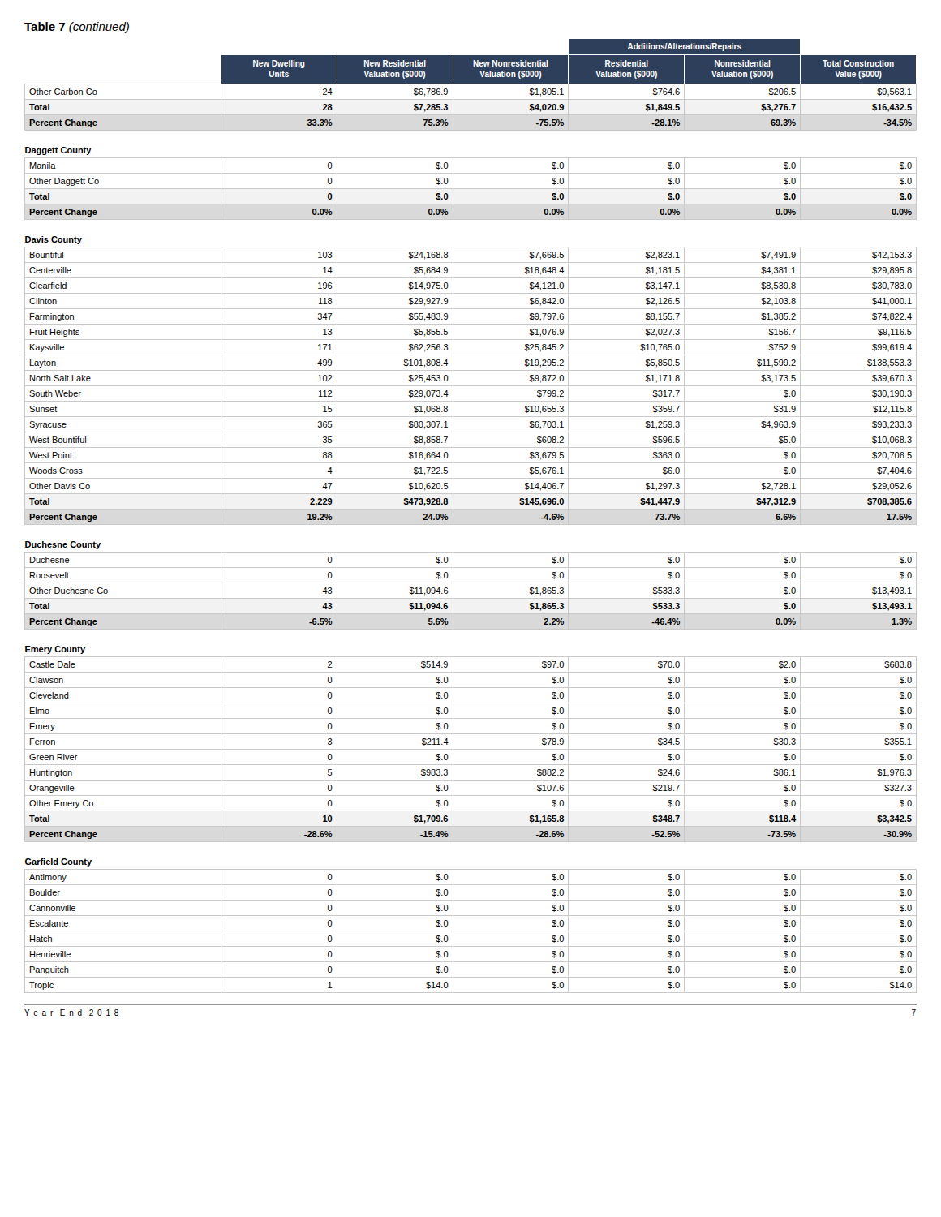Table 7 (continued)
| | | | | Additions/Alterations/Repairs | |
| --- | --- | --- | --- | --- | --- |
| | New Dwelling Units | New Residential Valuation ($000) | New Nonresidential Valuation ($000) | Residential Valuation ($000) | Nonresidential Valuation ($000) | Total Construction Value ($000) |
| Other Carbon Co | 24 | $6,786.9 | $1,805.1 | $764.6 | $206.5 | $9,563.1 |
| Total | 28 | $7,285.3 | $4,020.9 | $1,849.5 | $3,276.7 | $16,432.5 |
| Percent Change | 33.3% | 75.3% | -75.5% | -28.1% | 69.3% | -34.5% |
| Daggett County |
| Manila | 0 | $.0 | $.0 | $.0 | $.0 | $.0 |
| Other Daggett Co | 0 | $.0 | $.0 | $.0 | $.0 | $.0 |
| Total | 0 | $.0 | $.0 | $.0 | $.0 | $.0 |
| Percent Change | 0.0% | 0.0% | 0.0% | 0.0% | 0.0% | 0.0% |
| Davis County |
| Bountiful | 103 | $24,168.8 | $7,669.5 | $2,823.1 | $7,491.9 | $42,153.3 |
| Centerville | 14 | $5,684.9 | $18,648.4 | $1,181.5 | $4,381.1 | $29,895.8 |
| Clearfield | 196 | $14,975.0 | $4,121.0 | $3,147.1 | $8,539.8 | $30,783.0 |
| Clinton | 118 | $29,927.9 | $6,842.0 | $2,126.5 | $2,103.8 | $41,000.1 |
| Farmington | 347 | $55,483.9 | $9,797.6 | $8,155.7 | $1,385.2 | $74,822.4 |
| Fruit Heights | 13 | $5,855.5 | $1,076.9 | $2,027.3 | $156.7 | $9,116.5 |
| Kaysville | 171 | $62,256.3 | $25,845.2 | $10,765.0 | $752.9 | $99,619.4 |
| Layton | 499 | $101,808.4 | $19,295.2 | $5,850.5 | $11,599.2 | $138,553.3 |
| North Salt Lake | 102 | $25,453.0 | $9,872.0 | $1,171.8 | $3,173.5 | $39,670.3 |
| South Weber | 112 | $29,073.4 | $799.2 | $317.7 | $.0 | $30,190.3 |
| Sunset | 15 | $1,068.8 | $10,655.3 | $359.7 | $31.9 | $12,115.8 |
| Syracuse | 365 | $80,307.1 | $6,703.1 | $1,259.3 | $4,963.9 | $93,233.3 |
| West Bountiful | 35 | $8,858.7 | $608.2 | $596.5 | $5.0 | $10,068.3 |
| West Point | 88 | $16,664.0 | $3,679.5 | $363.0 | $.0 | $20,706.5 |
| Woods Cross | 4 | $1,722.5 | $5,676.1 | $6.0 | $.0 | $7,404.6 |
| Other Davis Co | 47 | $10,620.5 | $14,406.7 | $1,297.3 | $2,728.1 | $29,052.6 |
| Total | 2,229 | $473,928.8 | $145,696.0 | $41,447.9 | $47,312.9 | $708,385.6 |
| Percent Change | 19.2% | 24.0% | -4.6% | 73.7% | 6.6% | 17.5% |
| Duchesne County |
| Duchesne | 0 | $.0 | $.0 | $.0 | $.0 | $.0 |
| Roosevelt | 0 | $.0 | $.0 | $.0 | $.0 | $.0 |
| Other Duchesne Co | 43 | $11,094.6 | $1,865.3 | $533.3 | $.0 | $13,493.1 |
| Total | 43 | $11,094.6 | $1,865.3 | $533.3 | $.0 | $13,493.1 |
| Percent Change | -6.5% | 5.6% | 2.2% | -46.4% | 0.0% | 1.3% |
| Emery County |
| Castle Dale | 2 | $514.9 | $97.0 | $70.0 | $2.0 | $683.8 |
| Clawson | 0 | $.0 | $.0 | $.0 | $.0 | $.0 |
| Cleveland | 0 | $.0 | $.0 | $.0 | $.0 | $.0 |
| Elmo | 0 | $.0 | $.0 | $.0 | $.0 | $.0 |
| Emery | 0 | $.0 | $.0 | $.0 | $.0 | $.0 |
| Ferron | 3 | $211.4 | $78.9 | $34.5 | $30.3 | $355.1 |
| Green River | 0 | $.0 | $.0 | $.0 | $.0 | $.0 |
| Huntington | 5 | $983.3 | $882.2 | $24.6 | $86.1 | $1,976.3 |
| Orangeville | 0 | $.0 | $107.6 | $219.7 | $.0 | $327.3 |
| Other Emery Co | 0 | $.0 | $.0 | $.0 | $.0 | $.0 |
| Total | 10 | $1,709.6 | $1,165.8 | $348.7 | $118.4 | $3,342.5 |
| Percent Change | -28.6% | -15.4% | -28.6% | -52.5% | -73.5% | -30.9% |
| Garfield County |
| Antimony | 0 | $.0 | $.0 | $.0 | $.0 | $.0 |
| Boulder | 0 | $.0 | $.0 | $.0 | $.0 | $.0 |
| Cannonville | 0 | $.0 | $.0 | $.0 | $.0 | $.0 |
| Escalante | 0 | $.0 | $.0 | $.0 | $.0 | $.0 |
| Hatch | 0 | $.0 | $.0 | $.0 | $.0 | $.0 |
| Henrieville | 0 | $.0 | $.0 | $.0 | $.0 | $.0 |
| Panguitch | 0 | $.0 | $.0 | $.0 | $.0 | $.0 |
| Tropic | 1 | $14.0 | $.0 | $.0 | $.0 | $14.0 |
Y e a r E n d 2 0 1 8 7